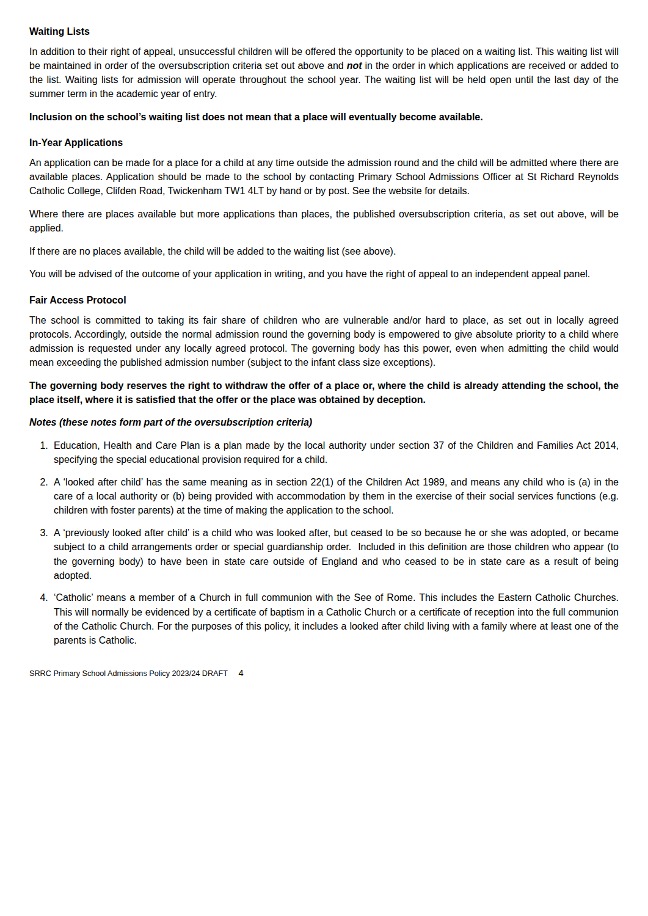Waiting Lists
In addition to their right of appeal, unsuccessful children will be offered the opportunity to be placed on a waiting list. This waiting list will be maintained in order of the oversubscription criteria set out above and not in the order in which applications are received or added to the list. Waiting lists for admission will operate throughout the school year. The waiting list will be held open until the last day of the summer term in the academic year of entry.
Inclusion on the school’s waiting list does not mean that a place will eventually become available.
In-Year Applications
An application can be made for a place for a child at any time outside the admission round and the child will be admitted where there are available places. Application should be made to the school by contacting Primary School Admissions Officer at St Richard Reynolds Catholic College, Clifden Road, Twickenham TW1 4LT by hand or by post. See the website for details.
Where there are places available but more applications than places, the published oversubscription criteria, as set out above, will be applied.
If there are no places available, the child will be added to the waiting list (see above).
You will be advised of the outcome of your application in writing, and you have the right of appeal to an independent appeal panel.
Fair Access Protocol
The school is committed to taking its fair share of children who are vulnerable and/or hard to place, as set out in locally agreed protocols. Accordingly, outside the normal admission round the governing body is empowered to give absolute priority to a child where admission is requested under any locally agreed protocol. The governing body has this power, even when admitting the child would mean exceeding the published admission number (subject to the infant class size exceptions).
The governing body reserves the right to withdraw the offer of a place or, where the child is already attending the school, the place itself, where it is satisfied that the offer or the place was obtained by deception.
Notes (these notes form part of the oversubscription criteria)
Education, Health and Care Plan is a plan made by the local authority under section 37 of the Children and Families Act 2014, specifying the special educational provision required for a child.
A ‘looked after child’ has the same meaning as in section 22(1) of the Children Act 1989, and means any child who is (a) in the care of a local authority or (b) being provided with accommodation by them in the exercise of their social services functions (e.g. children with foster parents) at the time of making the application to the school.
A ‘previously looked after child’ is a child who was looked after, but ceased to be so because he or she was adopted, or became subject to a child arrangements order or special guardianship order. Included in this definition are those children who appear (to the governing body) to have been in state care outside of England and who ceased to be in state care as a result of being adopted.
‘Catholic’ means a member of a Church in full communion with the See of Rome. This includes the Eastern Catholic Churches. This will normally be evidenced by a certificate of baptism in a Catholic Church or a certificate of reception into the full communion of the Catholic Church. For the purposes of this policy, it includes a looked after child living with a family where at least one of the parents is Catholic.
SRRC Primary School Admissions Policy 2023/24 DRAFT4